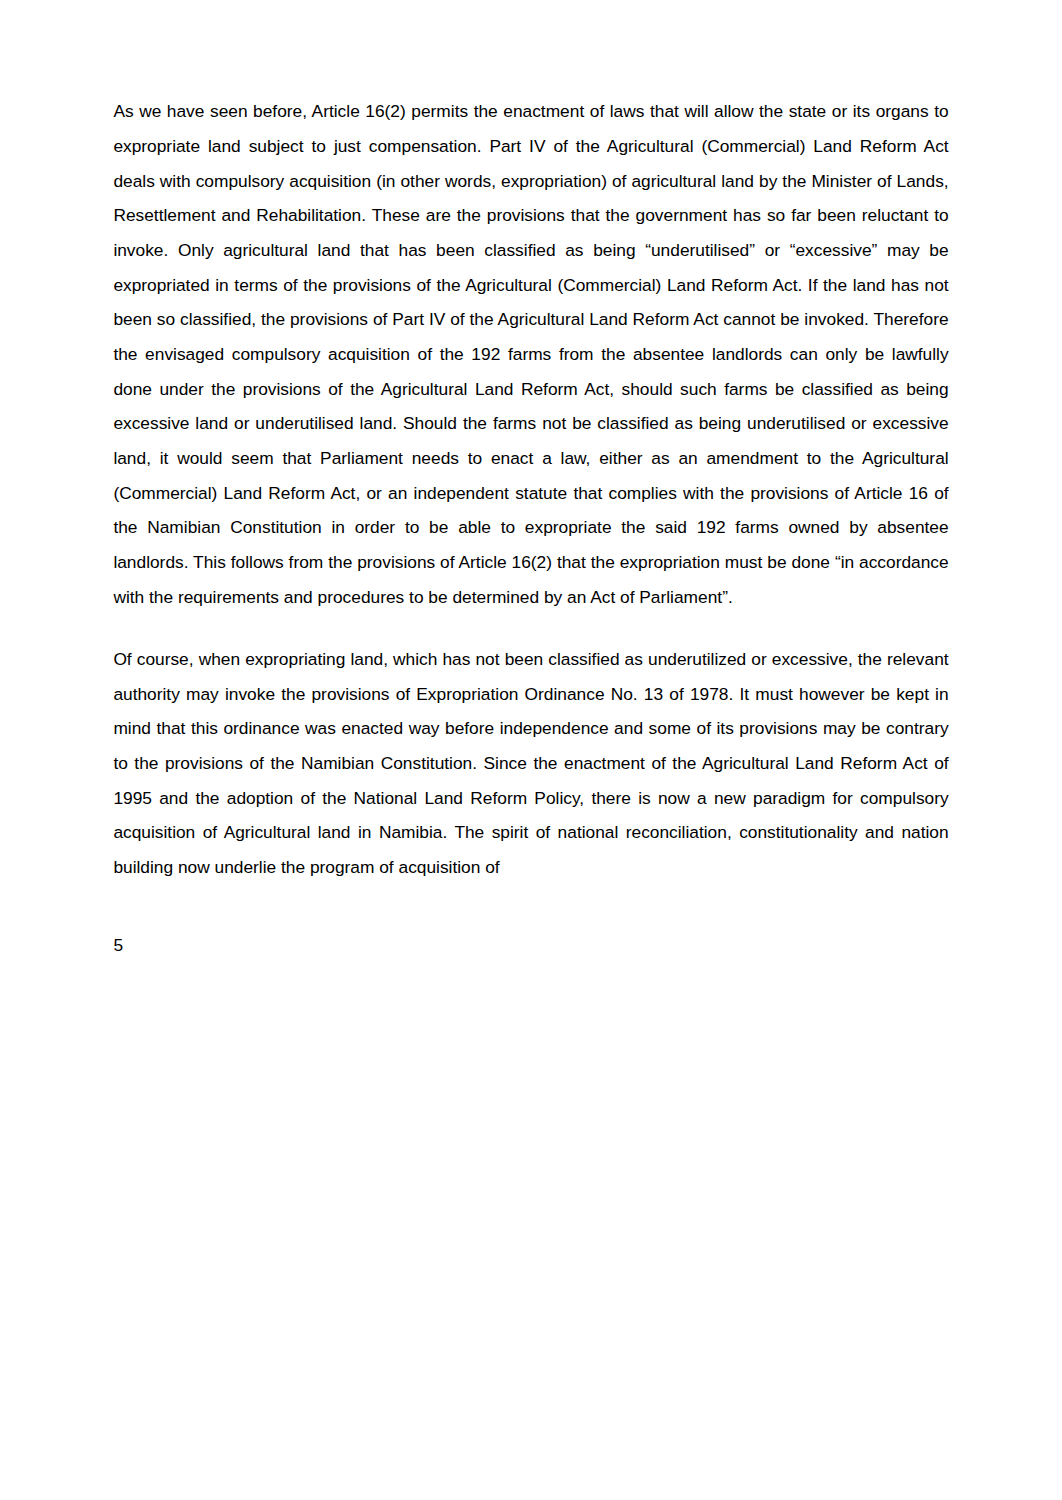As we have seen before, Article 16(2) permits the enactment of laws that will allow the state or its organs to expropriate land subject to just compensation. Part IV of the Agricultural (Commercial) Land Reform Act deals with compulsory acquisition (in other words, expropriation) of agricultural land by the Minister of Lands, Resettlement and Rehabilitation. These are the provisions that the government has so far been reluctant to invoke. Only agricultural land that has been classified as being “underutilised” or “excessive” may be expropriated in terms of the provisions of the Agricultural (Commercial) Land Reform Act. If the land has not been so classified, the provisions of Part IV of the Agricultural Land Reform Act cannot be invoked. Therefore the envisaged compulsory acquisition of the 192 farms from the absentee landlords can only be lawfully done under the provisions of the Agricultural Land Reform Act, should such farms be classified as being excessive land or underutilised land. Should the farms not be classified as being underutilised or excessive land, it would seem that Parliament needs to enact a law, either as an amendment to the Agricultural (Commercial) Land Reform Act, or an independent statute that complies with the provisions of Article 16 of the Namibian Constitution in order to be able to expropriate the said 192 farms owned by absentee landlords. This follows from the provisions of Article 16(2) that the expropriation must be done “in accordance with the requirements and procedures to be determined by an Act of Parliament”.
Of course, when expropriating land, which has not been classified as underutilized or excessive, the relevant authority may invoke the provisions of Expropriation Ordinance No. 13 of 1978. It must however be kept in mind that this ordinance was enacted way before independence and some of its provisions may be contrary to the provisions of the Namibian Constitution. Since the enactment of the Agricultural Land Reform Act of 1995 and the adoption of the National Land Reform Policy, there is now a new paradigm for compulsory acquisition of Agricultural land in Namibia. The spirit of national reconciliation, constitutionality and nation building now underlie the program of acquisition of
5